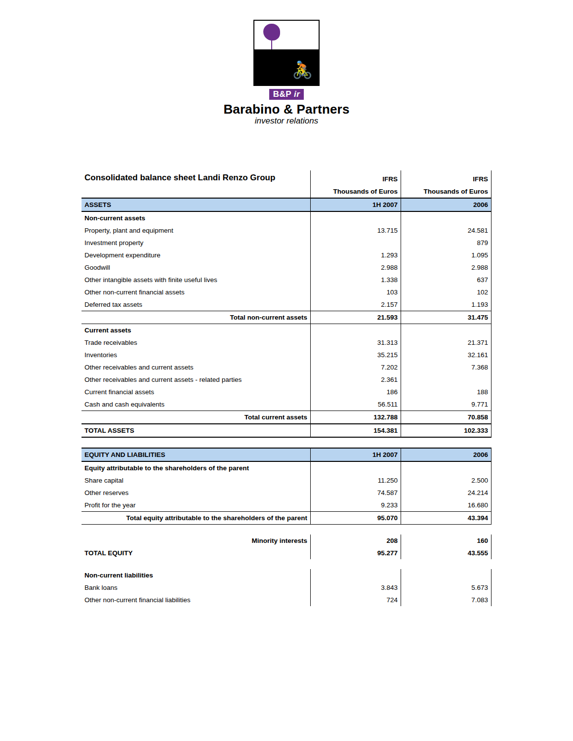🚴
B&P ir
Barabino & Partners
investor relations
| Consolidated balance sheet Landi Renzo Group | IFRS | IFRS |
| | Thousands of Euros | Thousands of Euros |
| ASSETS | 1H 2007 | 2006 |
| Non-current assets | | |
| Property, plant and equipment | 13.715 | 24.581 |
| Investment property | | 879 |
| Development expenditure | 1.293 | 1.095 |
| Goodwill | 2.988 | 2.988 |
| Other intangible assets with finite useful lives | 1.338 | 637 |
| Other non-current financial assets | 103 | 102 |
| Deferred tax assets | 2.157 | 1.193 |
| Total non-current assets | 21.593 | 31.475 |
| Current assets | | |
| Trade receivables | 31.313 | 21.371 |
| Inventories | 35.215 | 32.161 |
| Other receivables and current assets | 7.202 | 7.368 |
| Other receivables and current assets - related parties | 2.361 | |
| Current financial assets | 186 | 188 |
| Cash and cash equivalents | 56.511 | 9.771 |
| Total current assets | 132.788 | 70.858 |
| TOTAL ASSETS | 154.381 | 102.333 |
| EQUITY AND LIABILITIES | 1H 2007 | 2006 |
| Equity attributable to the shareholders of the parent | | |
| Share capital | 11.250 | 2.500 |
| Other reserves | 74.587 | 24.214 |
| Profit for the year | 9.233 | 16.680 |
| Total equity attributable to the shareholders of the parent | 95.070 | 43.394 |
| Minority interests | 208 | 160 |
| TOTAL EQUITY | 95.277 | 43.555 |
| Non-current liabilities | | |
| Bank loans | 3.843 | 5.673 |
| Other non-current financial liabilities | 724 | 7.083 |